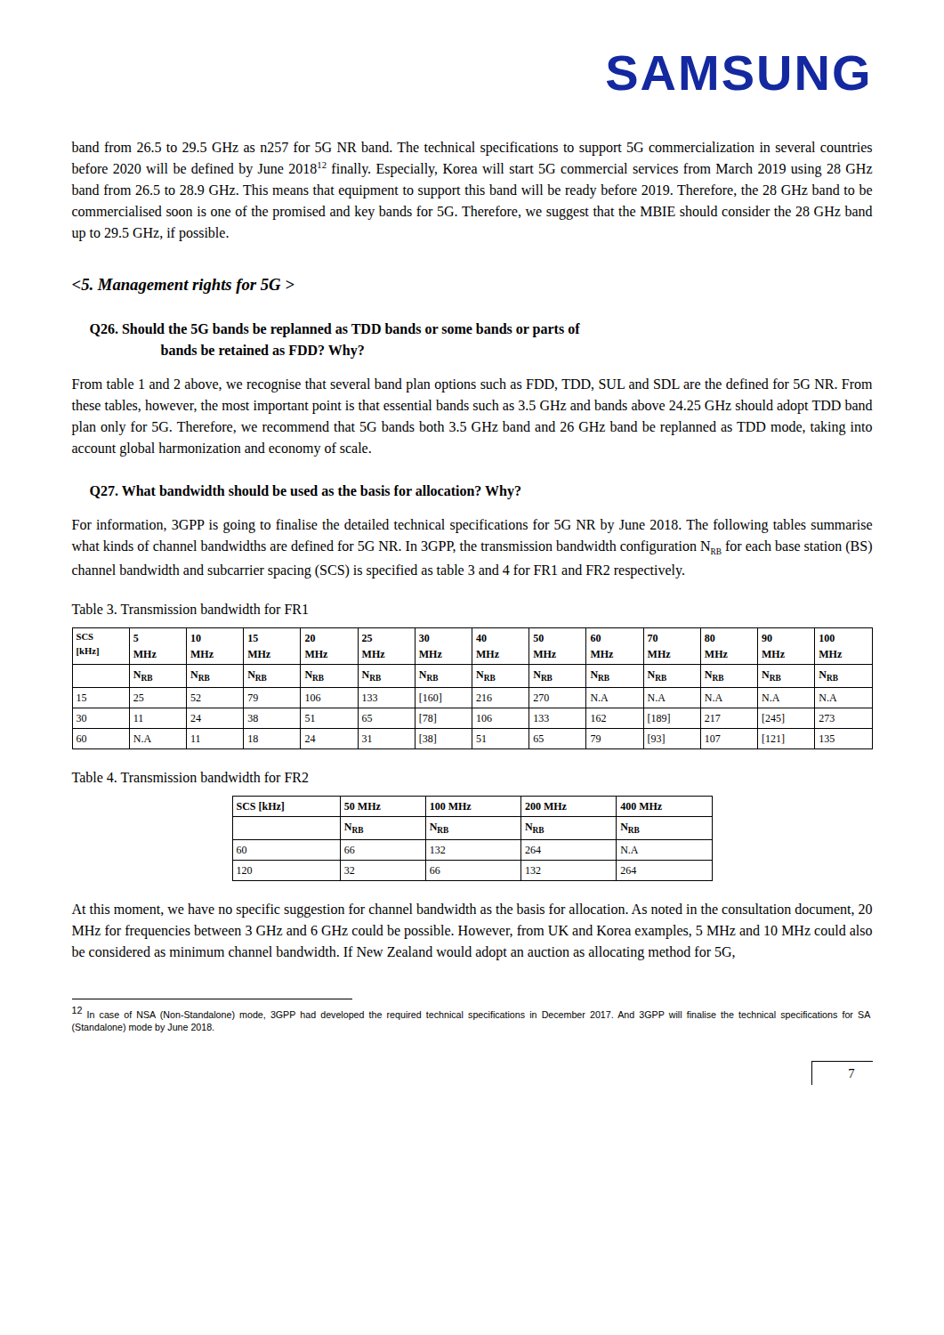SAMSUNG
band from 26.5 to 29.5 GHz as n257 for 5G NR band. The technical specifications to support 5G commercialization in several countries before 2020 will be defined by June 201812 finally. Especially, Korea will start 5G commercial services from March 2019 using 28 GHz band from 26.5 to 28.9 GHz. This means that equipment to support this band will be ready before 2019. Therefore, the 28 GHz band to be commercialised soon is one of the promised and key bands for 5G. Therefore, we suggest that the MBIE should consider the 28 GHz band up to 29.5 GHz, if possible.
<5. Management rights for 5G >
Q26. Should the 5G bands be replanned as TDD bands or some bands or parts of
bands be retained as FDD? Why?
From table 1 and 2 above, we recognise that several band plan options such as FDD, TDD, SUL and SDL are the defined for 5G NR. From these tables, however, the most important point is that essential bands such as 3.5 GHz and bands above 24.25 GHz should adopt TDD band plan only for 5G. Therefore, we recommend that 5G bands both 3.5 GHz band and 26 GHz band be replanned as TDD mode, taking into account global harmonization and economy of scale.
Q27. What bandwidth should be used as the basis for allocation? Why?
For information, 3GPP is going to finalise the detailed technical specifications for 5G NR by June 2018. The following tables summarise what kinds of channel bandwidths are defined for 5G NR. In 3GPP, the transmission bandwidth configuration NRB for each base station (BS) channel bandwidth and subcarrier spacing (SCS) is specified as table 3 and 4 for FR1 and FR2 respectively.
Table 3. Transmission bandwidth for FR1
| SCS [kHz] | 5 MHz | 10 MHz | 15 MHz | 20 MHz | 25 MHz | 30 MHz | 40 MHz | 50 MHz | 60 MHz | 70 MHz | 80 MHz | 90 MHz | 100 MHz |
| --- | --- | --- | --- | --- | --- | --- | --- | --- | --- | --- | --- | --- | --- |
| | N RB | N RB | N RB | N RB | N RB | N RB | N RB | N RB | N RB | N RB | N RB | N RB | N RB |
| 15 | 25 | 52 | 79 | 106 | 133 | [160] | 216 | 270 | N.A | N.A | N.A | N.A | N.A |
| 30 | 11 | 24 | 38 | 51 | 65 | [78] | 106 | 133 | 162 | [189] | 217 | [245] | 273 |
| 60 | N.A | 11 | 18 | 24 | 31 | [38] | 51 | 65 | 79 | [93] | 107 | [121] | 135 |
Table 4. Transmission bandwidth for FR2
| SCS [kHz] | 50 MHz | 100 MHz | 200 MHz | 400 MHz |
| --- | --- | --- | --- | --- |
| | N RB | N RB | N RB | N RB |
| 60 | 66 | 132 | 264 | N.A |
| 120 | 32 | 66 | 132 | 264 |
At this moment, we have no specific suggestion for channel bandwidth as the basis for allocation. As noted in the consultation document, 20 MHz for frequencies between 3 GHz and 6 GHz could be possible. However, from UK and Korea examples, 5 MHz and 10 MHz could also be considered as minimum channel bandwidth. If New Zealand would adopt an auction as allocating method for 5G,
12 In case of NSA (Non-Standalone) mode, 3GPP had developed the required technical specifications in December 2017. And 3GPP will finalise the technical specifications for SA (Standalone) mode by June 2018.
7